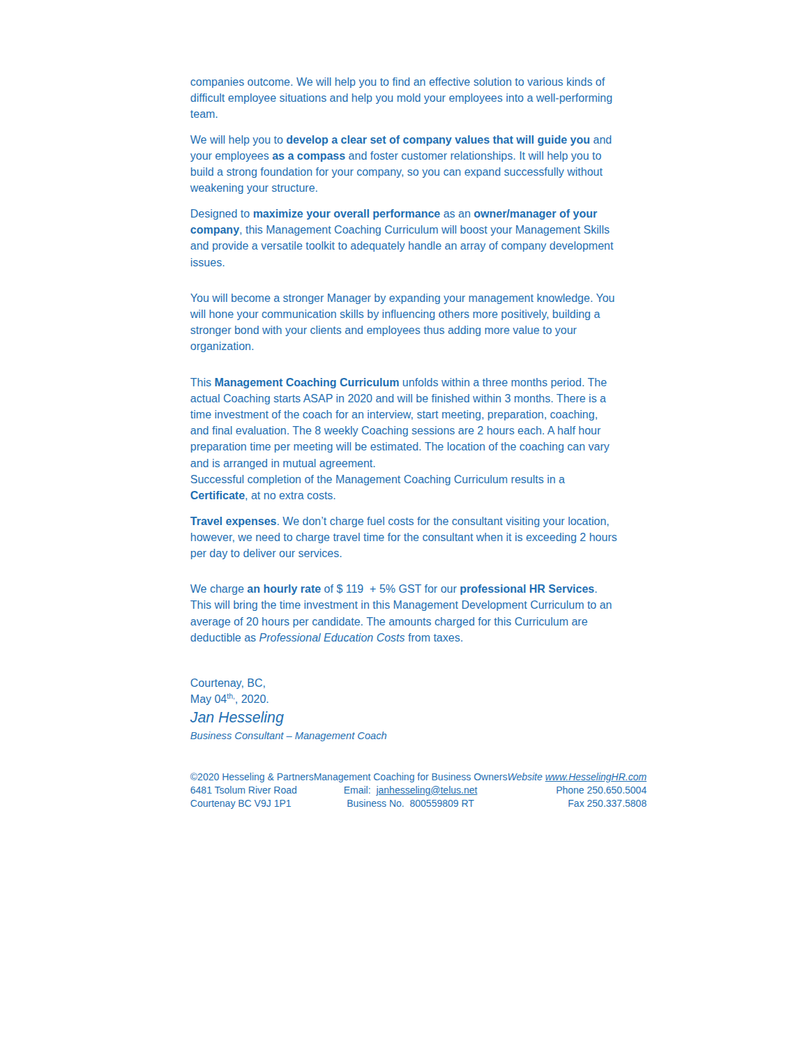companies outcome. We will help you to find an effective solution to various kinds of difficult employee situations and help you mold your employees into a well-performing team.
We will help you to develop a clear set of company values that will guide you and your employees as a compass and foster customer relationships. It will help you to build a strong foundation for your company, so you can expand successfully without weakening your structure.
Designed to maximize your overall performance as an owner/manager of your company, this Management Coaching Curriculum will boost your Management Skills and provide a versatile toolkit to adequately handle an array of company development issues.
You will become a stronger Manager by expanding your management knowledge. You will hone your communication skills by influencing others more positively, building a stronger bond with your clients and employees thus adding more value to your organization.
This Management Coaching Curriculum unfolds within a three months period. The actual Coaching starts ASAP in 2020 and will be finished within 3 months. There is a time investment of the coach for an interview, start meeting, preparation, coaching, and final evaluation. The 8 weekly Coaching sessions are 2 hours each. A half hour preparation time per meeting will be estimated. The location of the coaching can vary and is arranged in mutual agreement.
Successful completion of the Management Coaching Curriculum results in a Certificate, at no extra costs.
Travel expenses. We don’t charge fuel costs for the consultant visiting your location, however, we need to charge travel time for the consultant when it is exceeding 2 hours per day to deliver our services.
We charge an hourly rate of $ 119 + 5% GST for our professional HR Services.
This will bring the time investment in this Management Development Curriculum to an average of 20 hours per candidate. The amounts charged for this Curriculum are deductible as Professional Education Costs from taxes.
Courtenay, BC,
May 04th,, 2020.
Jan Hesseling
Business Consultant – Management Coach
| ©2020 Hesseling & Partners | Management Coaching for Business Owners | Website www.HesselingHR.com |
| 6481 Tsolum River Road | Email: janhesseling@telus.net | Phone 250.650.5004 |
| Courtenay BC V9J 1P1 | Business No. 800559809 RT | Fax 250.337.5808 |